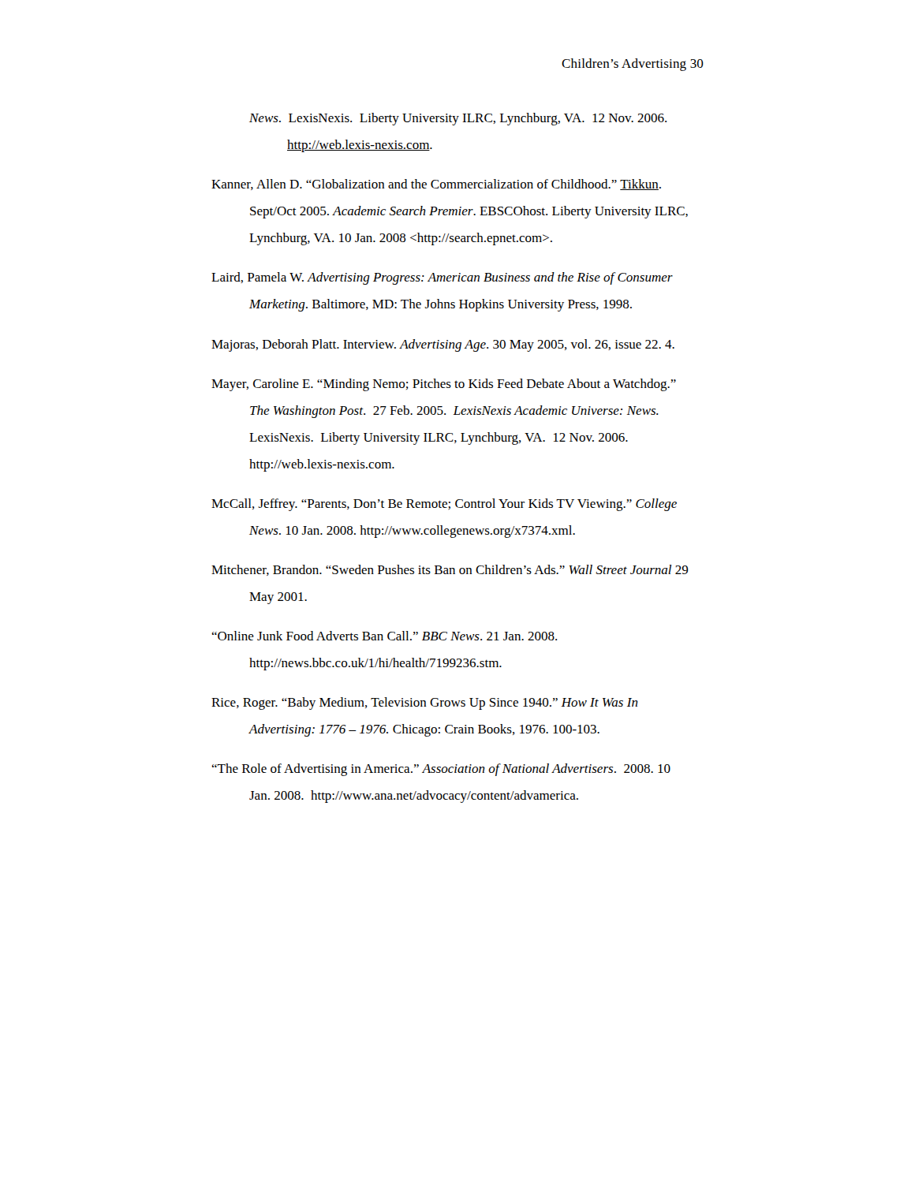Children’s Advertising 30
News. LexisNexis. Liberty University ILRC, Lynchburg, VA. 12 Nov. 2006.
http://web.lexis-nexis.com.
Kanner, Allen D. “Globalization and the Commercialization of Childhood.” Tikkun.
Sept/Oct 2005. Academic Search Premier. EBSCOhost. Liberty University ILRC, Lynchburg, VA. 10 Jan. 2008 <http://search.epnet.com>.
Laird, Pamela W. Advertising Progress: American Business and the Rise of Consumer
Marketing. Baltimore, MD: The Johns Hopkins University Press, 1998.
Majoras, Deborah Platt. Interview. Advertising Age. 30 May 2005, vol. 26, issue 22. 4.
Mayer, Caroline E. “Minding Nemo; Pitches to Kids Feed Debate About a Watchdog.”
The Washington Post. 27 Feb. 2005. LexisNexis Academic Universe: News. LexisNexis. Liberty University ILRC, Lynchburg, VA. 12 Nov. 2006. http://web.lexis-nexis.com.
McCall, Jeffrey. “Parents, Don’t Be Remote; Control Your Kids TV Viewing.” College
News. 10 Jan. 2008. http://www.collegenews.org/x7374.xml.
Mitchener, Brandon. “Sweden Pushes its Ban on Children’s Ads.” Wall Street Journal 29
May 2001.
“Online Junk Food Adverts Ban Call.” BBC News. 21 Jan. 2008.
http://news.bbc.co.uk/1/hi/health/7199236.stm.
Rice, Roger. “Baby Medium, Television Grows Up Since 1940.” How It Was In
Advertising: 1776 – 1976. Chicago: Crain Books, 1976. 100-103.
“The Role of Advertising in America.” Association of National Advertisers. 2008. 10
Jan. 2008. http://www.ana.net/advocacy/content/advamerica.